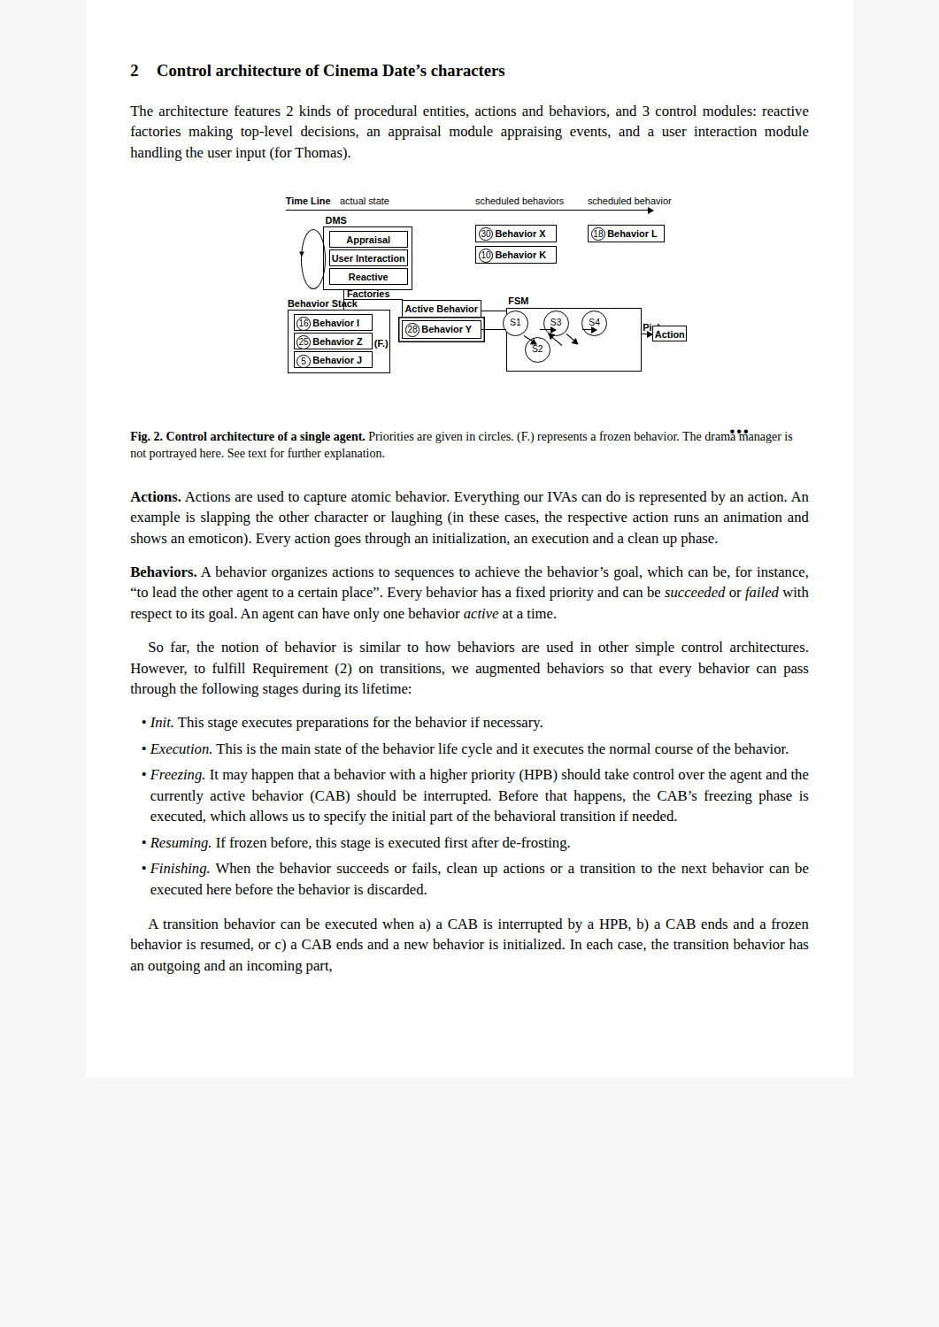2 Control architecture of Cinema Date’s characters
The architecture features 2 kinds of procedural entities, actions and behaviors, and 3 control modules: reactive factories making top-level decisions, an appraisal module appraising events, and a user interaction module handling the user input (for Thomas).
Time Line actual state scheduled behaviors scheduled behavior
DMS
Appraisal
User Interaction
Reactive Factories
▼
30 Behavior X
10 Behavior K
18 Behavior L
Behavior Stack
16 Behavior I
25 Behavior Z
(F.)
5 Behavior J
Active Behavior
28 Behavior Y
FSM
S1
S3
S4
S2
•••
Picks
Action
Fig. 2. Control architecture of a single agent. Priorities are given in circles. (F.) represents a frozen behavior. The drama manager is not portrayed here. See text for further explanation.
Actions. Actions are used to capture atomic behavior. Everything our IVAs can do is represented by an action. An example is slapping the other character or laughing (in these cases, the respective action runs an animation and shows an emoticon). Every action goes through an initialization, an execution and a clean up phase.
Behaviors. A behavior organizes actions to sequences to achieve the behavior’s goal, which can be, for instance, “to lead the other agent to a certain place”. Every behavior has a fixed priority and can be succeeded or failed with respect to its goal. An agent can have only one behavior active at a time.
So far, the notion of behavior is similar to how behaviors are used in other simple control architectures. However, to fulfill Requirement (2) on transitions, we augmented behaviors so that every behavior can pass through the following stages during its lifetime:
Init. This stage executes preparations for the behavior if necessary.
Execution. This is the main state of the behavior life cycle and it executes the normal course of the behavior.
Freezing. It may happen that a behavior with a higher priority (HPB) should take control over the agent and the currently active behavior (CAB) should be interrupted. Before that happens, the CAB’s freezing phase is executed, which allows us to specify the initial part of the behavioral transition if needed.
Resuming. If frozen before, this stage is executed first after de-frosting.
Finishing. When the behavior succeeds or fails, clean up actions or a transition to the next behavior can be executed here before the behavior is discarded.
A transition behavior can be executed when a) a CAB is interrupted by a HPB, b) a CAB ends and a frozen behavior is resumed, or c) a CAB ends and a new behavior is initialized. In each case, the transition behavior has an outgoing and an incoming part,